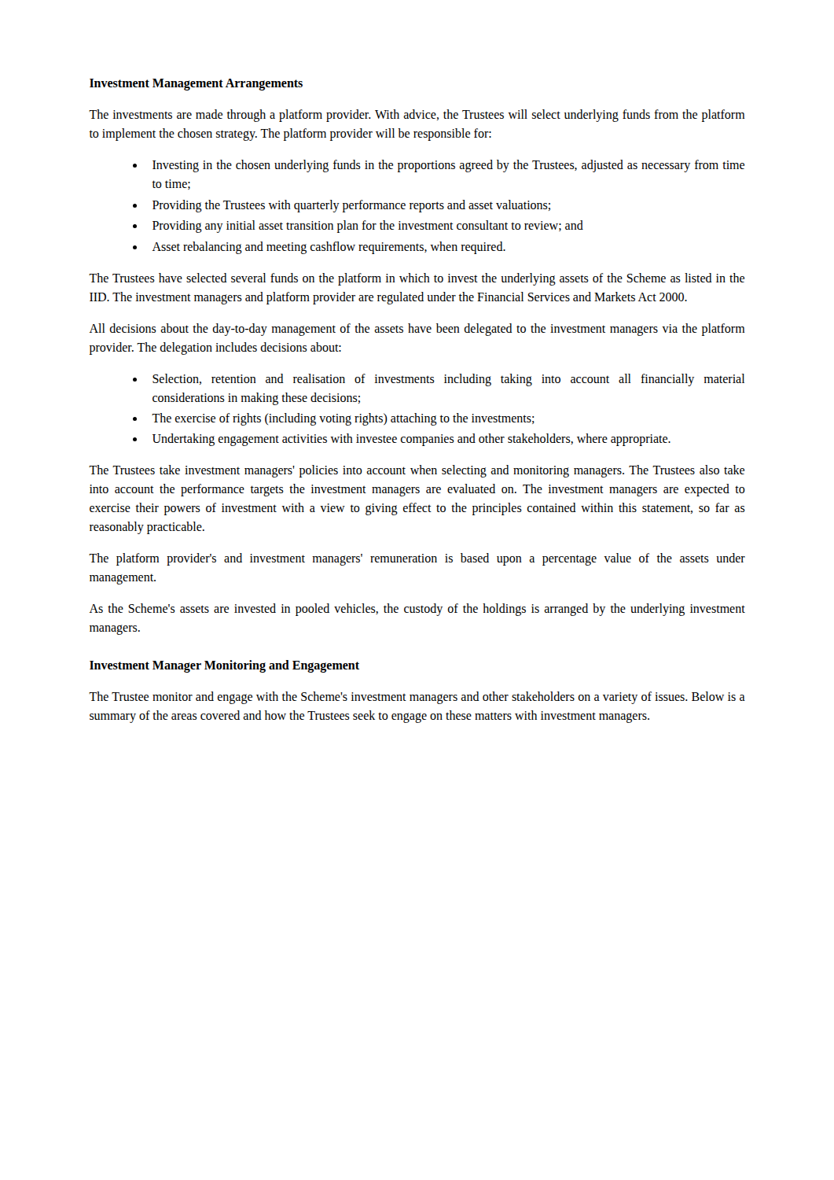Investment Management Arrangements
The investments are made through a platform provider. With advice, the Trustees will select underlying funds from the platform to implement the chosen strategy. The platform provider will be responsible for:
Investing in the chosen underlying funds in the proportions agreed by the Trustees, adjusted as necessary from time to time;
Providing the Trustees with quarterly performance reports and asset valuations;
Providing any initial asset transition plan for the investment consultant to review; and
Asset rebalancing and meeting cashflow requirements, when required.
The Trustees have selected several funds on the platform in which to invest the underlying assets of the Scheme as listed in the IID. The investment managers and platform provider are regulated under the Financial Services and Markets Act 2000.
All decisions about the day-to-day management of the assets have been delegated to the investment managers via the platform provider. The delegation includes decisions about:
Selection, retention and realisation of investments including taking into account all financially material considerations in making these decisions;
The exercise of rights (including voting rights) attaching to the investments;
Undertaking engagement activities with investee companies and other stakeholders, where appropriate.
The Trustees take investment managers' policies into account when selecting and monitoring managers. The Trustees also take into account the performance targets the investment managers are evaluated on. The investment managers are expected to exercise their powers of investment with a view to giving effect to the principles contained within this statement, so far as reasonably practicable.
The platform provider's and investment managers' remuneration is based upon a percentage value of the assets under management.
As the Scheme's assets are invested in pooled vehicles, the custody of the holdings is arranged by the underlying investment managers.
Investment Manager Monitoring and Engagement
The Trustee monitor and engage with the Scheme's investment managers and other stakeholders on a variety of issues. Below is a summary of the areas covered and how the Trustees seek to engage on these matters with investment managers.